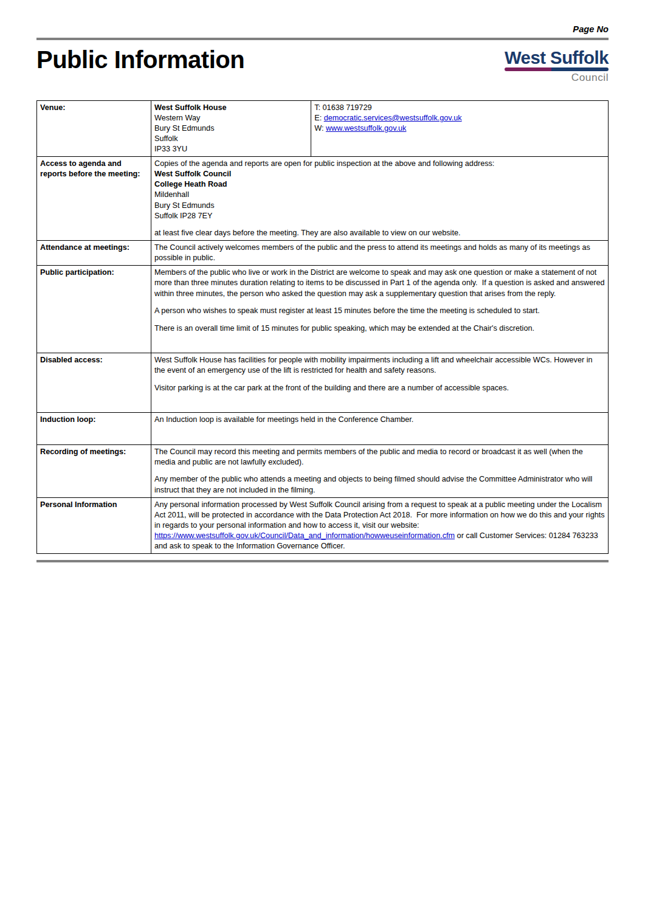Page No
Public Information
West Suffolk
Council
| Venue: | West Suffolk House Western Way Bury St Edmunds Suffolk IP33 3YU | T: 01638 719729 E: democratic.services@westsuffolk.gov.uk W: www.westsuffolk.gov.uk |
| Access to agenda and reports before the meeting: | Copies of the agenda and reports are open for public inspection at the above and following address: West Suffolk Council College Heath Road Mildenhall Bury St Edmunds Suffolk IP28 7EY at least five clear days before the meeting. They are also available to view on our website. |
| Attendance at meetings: | The Council actively welcomes members of the public and the press to attend its meetings and holds as many of its meetings as possible in public. |
| Public participation: | Members of the public who live or work in the District are welcome to speak and may ask one question or make a statement of not more than three minutes duration relating to items to be discussed in Part 1 of the agenda only. If a question is asked and answered within three minutes, the person who asked the question may ask a supplementary question that arises from the reply. A person who wishes to speak must register at least 15 minutes before the time the meeting is scheduled to start. There is an overall time limit of 15 minutes for public speaking, which may be extended at the Chair's discretion. |
| Disabled access: | West Suffolk House has facilities for people with mobility impairments including a lift and wheelchair accessible WCs. However in the event of an emergency use of the lift is restricted for health and safety reasons. Visitor parking is at the car park at the front of the building and there are a number of accessible spaces. |
| Induction loop: | An Induction loop is available for meetings held in the Conference Chamber. |
| Recording of meetings: | The Council may record this meeting and permits members of the public and media to record or broadcast it as well (when the media and public are not lawfully excluded). Any member of the public who attends a meeting and objects to being filmed should advise the Committee Administrator who will instruct that they are not included in the filming. |
| Personal Information | Any personal information processed by West Suffolk Council arising from a request to speak at a public meeting under the Localism Act 2011, will be protected in accordance with the Data Protection Act 2018. For more information on how we do this and your rights in regards to your personal information and how to access it, visit our website: https://www.westsuffolk.gov.uk/Council/Data_and_information/howweuseinformation.cfm or call Customer Services: 01284 763233 and ask to speak to the Information Governance Officer. |